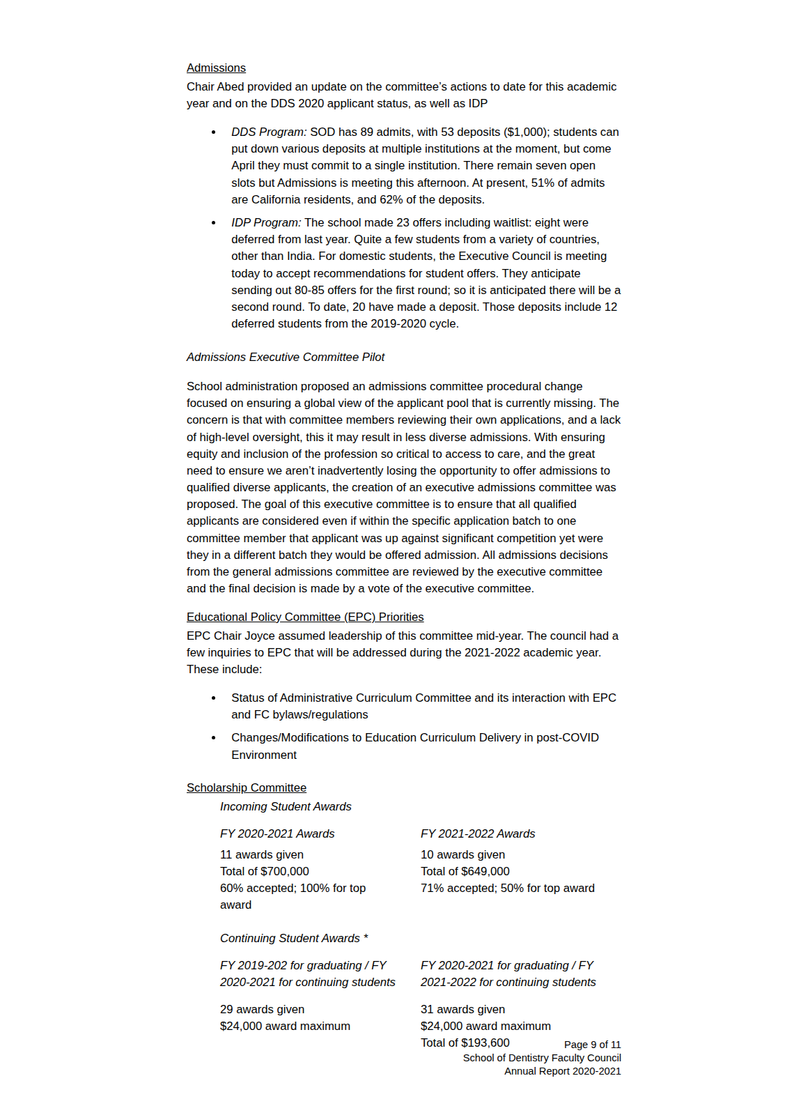Admissions
Chair Abed provided an update on the committee’s actions to date for this academic year and on the DDS 2020 applicant status, as well as IDP
DDS Program: SOD has 89 admits, with 53 deposits ($1,000); students can put down various deposits at multiple institutions at the moment, but come April they must commit to a single institution. There remain seven open slots but Admissions is meeting this afternoon. At present, 51% of admits are California residents, and 62% of the deposits.
IDP Program: The school made 23 offers including waitlist: eight were deferred from last year. Quite a few students from a variety of countries, other than India. For domestic students, the Executive Council is meeting today to accept recommendations for student offers. They anticipate sending out 80-85 offers for the first round; so it is anticipated there will be a second round. To date, 20 have made a deposit. Those deposits include 12 deferred students from the 2019-2020 cycle.
Admissions Executive Committee Pilot
School administration proposed an admissions committee procedural change focused on ensuring a global view of the applicant pool that is currently missing. The concern is that with committee members reviewing their own applications, and a lack of high-level oversight, this it may result in less diverse admissions. With ensuring equity and inclusion of the profession so critical to access to care, and the great need to ensure we aren’t inadvertently losing the opportunity to offer admissions to qualified diverse applicants, the creation of an executive admissions committee was proposed. The goal of this executive committee is to ensure that all qualified applicants are considered even if within the specific application batch to one committee member that applicant was up against significant competition yet were they in a different batch they would be offered admission. All admissions decisions from the general admissions committee are reviewed by the executive committee and the final decision is made by a vote of the executive committee.
Educational Policy Committee (EPC) Priorities
EPC Chair Joyce assumed leadership of this committee mid-year. The council had a few inquiries to EPC that will be addressed during the 2021-2022 academic year. These include:
Status of Administrative Curriculum Committee and its interaction with EPC and FC bylaws/regulations
Changes/Modifications to Education Curriculum Delivery in post-COVID Environment
Scholarship Committee
Incoming Student Awards
| FY 2020-2021 Awards 11 awards given Total of $700,000 60% accepted; 100% for top award | FY 2021-2022 Awards 10 awards given Total of $649,000 71% accepted; 50% for top award |
Continuing Student Awards *
| FY 2019-202 for graduating / FY 2020-2021 for continuing students 29 awards given $24,000 award maximum | FY 2020-2021 for graduating / FY 2021-2022 for continuing students 31 awards given $24,000 award maximum Total of $193,600 |
Page 9 of 11
School of Dentistry Faculty Council
Annual Report 2020-2021